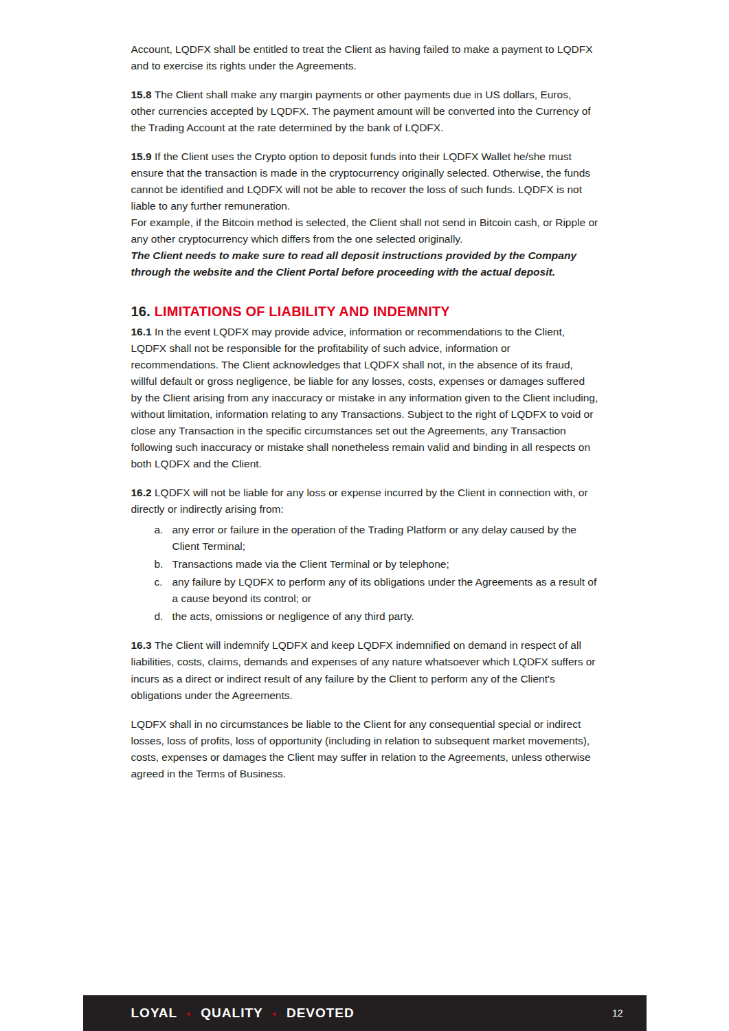Account, LQDFX shall be entitled to treat the Client as having failed to make a payment to LQDFX and to exercise its rights under the Agreements.
15.8 The Client shall make any margin payments or other payments due in US dollars, Euros, other currencies accepted by LQDFX. The payment amount will be converted into the Currency of the Trading Account at the rate determined by the bank of LQDFX.
15.9 If the Client uses the Crypto option to deposit funds into their LQDFX Wallet he/she must ensure that the transaction is made in the cryptocurrency originally selected. Otherwise, the funds cannot be identified and LQDFX will not be able to recover the loss of such funds. LQDFX is not liable to any further remuneration.
For example, if the Bitcoin method is selected, the Client shall not send in Bitcoin cash, or Ripple or any other cryptocurrency which differs from the one selected originally.
The Client needs to make sure to read all deposit instructions provided by the Company through the website and the Client Portal before proceeding with the actual deposit.
16. LIMITATIONS OF LIABILITY AND INDEMNITY
16.1 In the event LQDFX may provide advice, information or recommendations to the Client, LQDFX shall not be responsible for the profitability of such advice, information or recommendations. The Client acknowledges that LQDFX shall not, in the absence of its fraud, willful default or gross negligence, be liable for any losses, costs, expenses or damages suffered by the Client arising from any inaccuracy or mistake in any information given to the Client including, without limitation, information relating to any Transactions. Subject to the right of LQDFX to void or close any Transaction in the specific circumstances set out the Agreements, any Transaction following such inaccuracy or mistake shall nonetheless remain valid and binding in all respects on both LQDFX and the Client.
16.2 LQDFX will not be liable for any loss or expense incurred by the Client in connection with, or directly or indirectly arising from:
a. any error or failure in the operation of the Trading Platform or any delay caused by the Client Terminal;
b. Transactions made via the Client Terminal or by telephone;
c. any failure by LQDFX to perform any of its obligations under the Agreements as a result of a cause beyond its control; or
d. the acts, omissions or negligence of any third party.
16.3 The Client will indemnify LQDFX and keep LQDFX indemnified on demand in respect of all liabilities, costs, claims, demands and expenses of any nature whatsoever which LQDFX suffers or incurs as a direct or indirect result of any failure by the Client to perform any of the Client's obligations under the Agreements.
LQDFX shall in no circumstances be liable to the Client for any consequential special or indirect losses, loss of profits, loss of opportunity (including in relation to subsequent market movements), costs, expenses or damages the Client may suffer in relation to the Agreements, unless otherwise agreed in the Terms of Business.
LOYAL ▪ QUALITY ▪ DEVOTED
12